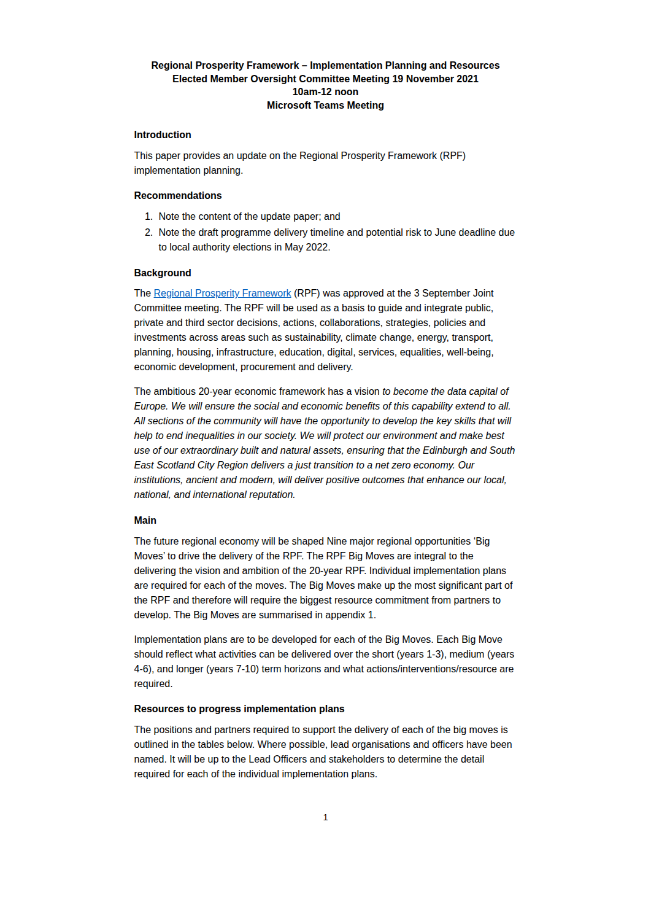Regional Prosperity Framework – Implementation Planning and Resources
Elected Member Oversight Committee Meeting 19 November 2021
10am-12 noon
Microsoft Teams Meeting
Introduction
This paper provides an update on the Regional Prosperity Framework (RPF) implementation planning.
Recommendations
Note the content of the update paper; and
Note the draft programme delivery timeline and potential risk to June deadline due to local authority elections in May 2022.
Background
The Regional Prosperity Framework (RPF) was approved at the 3 September Joint Committee meeting. The RPF will be used as a basis to guide and integrate public, private and third sector decisions, actions, collaborations, strategies, policies and investments across areas such as sustainability, climate change, energy, transport, planning, housing, infrastructure, education, digital, services, equalities, well-being, economic development, procurement and delivery.
The ambitious 20-year economic framework has a vision to become the data capital of Europe. We will ensure the social and economic benefits of this capability extend to all. All sections of the community will have the opportunity to develop the key skills that will help to end inequalities in our society. We will protect our environment and make best use of our extraordinary built and natural assets, ensuring that the Edinburgh and South East Scotland City Region delivers a just transition to a net zero economy. Our institutions, ancient and modern, will deliver positive outcomes that enhance our local, national, and international reputation.
Main
The future regional economy will be shaped Nine major regional opportunities ‘Big Moves’ to drive the delivery of the RPF. The RPF Big Moves are integral to the delivering the vision and ambition of the 20-year RPF. Individual implementation plans are required for each of the moves. The Big Moves make up the most significant part of the RPF and therefore will require the biggest resource commitment from partners to develop. The Big Moves are summarised in appendix 1.
Implementation plans are to be developed for each of the Big Moves. Each Big Move should reflect what activities can be delivered over the short (years 1-3), medium (years 4-6), and longer (years 7-10) term horizons and what actions/interventions/resource are required.
Resources to progress implementation plans
The positions and partners required to support the delivery of each of the big moves is outlined in the tables below. Where possible, lead organisations and officers have been named. It will be up to the Lead Officers and stakeholders to determine the detail required for each of the individual implementation plans.
1